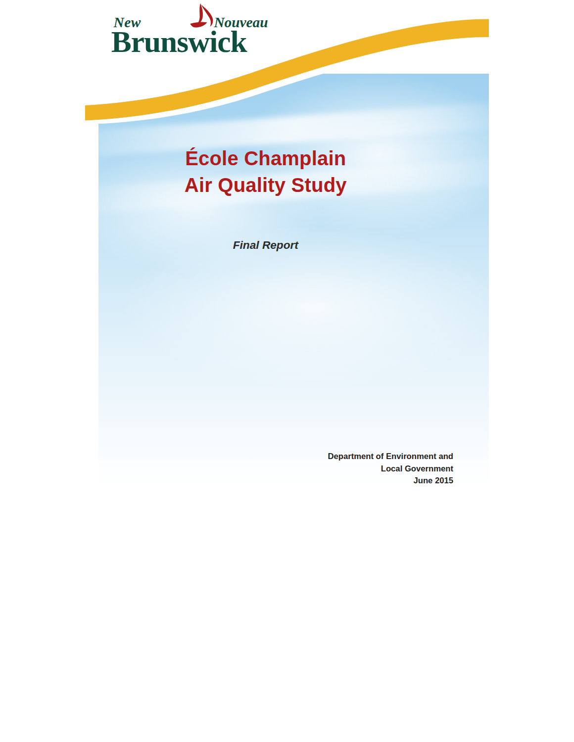New Nouveau Brunswick
École Champlain
Air Quality Study
Final Report
Department of Environment and
Local Government
June 2015